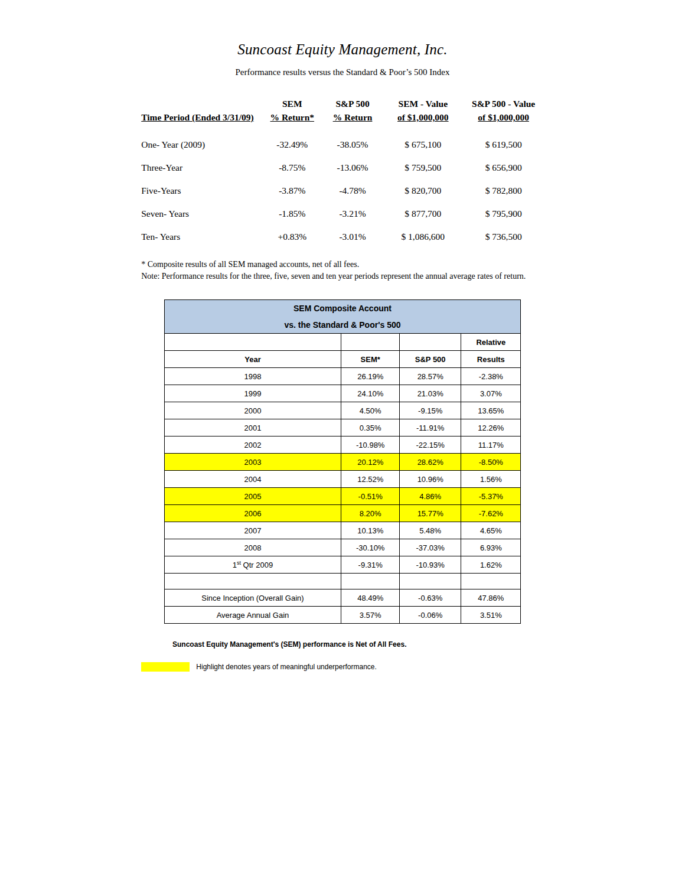Suncoast Equity Management, Inc.
Performance results versus the Standard & Poor’s 500 Index
| | SEM | S&P 500 | SEM - Value | S&P 500 - Value |
| --- | --- | --- | --- | --- |
| Time Period (Ended 3/31/09) | % Return* | % Return | of $1,000,000 | of $1,000,000 |
| One- Year (2009) | -32.49% | -38.05% | $ 675,100 | $ 619,500 |
| Three-Year | -8.75% | -13.06% | $ 759,500 | $ 656,900 |
| Five-Years | -3.87% | -4.78% | $ 820,700 | $ 782,800 |
| Seven- Years | -1.85% | -3.21% | $ 877,700 | $ 795,900 |
| Ten- Years | +0.83% | -3.01% | $ 1,086,600 | $ 736,500 |
* Composite results of all SEM managed accounts, net of all fees.
Note: Performance results for the three, five, seven and ten year periods represent the annual average rates of return.
| SEM Composite Account |
| vs. the Standard & Poor's 500 |
| | | | Relative |
| Year | SEM* | S&P 500 | Results |
| 1998 | 26.19% | 28.57% | -2.38% |
| 1999 | 24.10% | 21.03% | 3.07% |
| 2000 | 4.50% | -9.15% | 13.65% |
| 2001 | 0.35% | -11.91% | 12.26% |
| 2002 | -10.98% | -22.15% | 11.17% |
| 2003 | 20.12% | 28.62% | -8.50% |
| 2004 | 12.52% | 10.96% | 1.56% |
| 2005 | -0.51% | 4.86% | -5.37% |
| 2006 | 8.20% | 15.77% | -7.62% |
| 2007 | 10.13% | 5.48% | 4.65% |
| 2008 | -30.10% | -37.03% | 6.93% |
| 1 st Qtr 2009 | -9.31% | -10.93% | 1.62% |
| Since Inception (Overall Gain) | 48.49% | -0.63% | 47.86% |
| Average Annual Gain | 3.57% | -0.06% | 3.51% |
Suncoast Equity Management's (SEM) performance is Net of All Fees.
Highlight denotes years of meaningful underperformance.